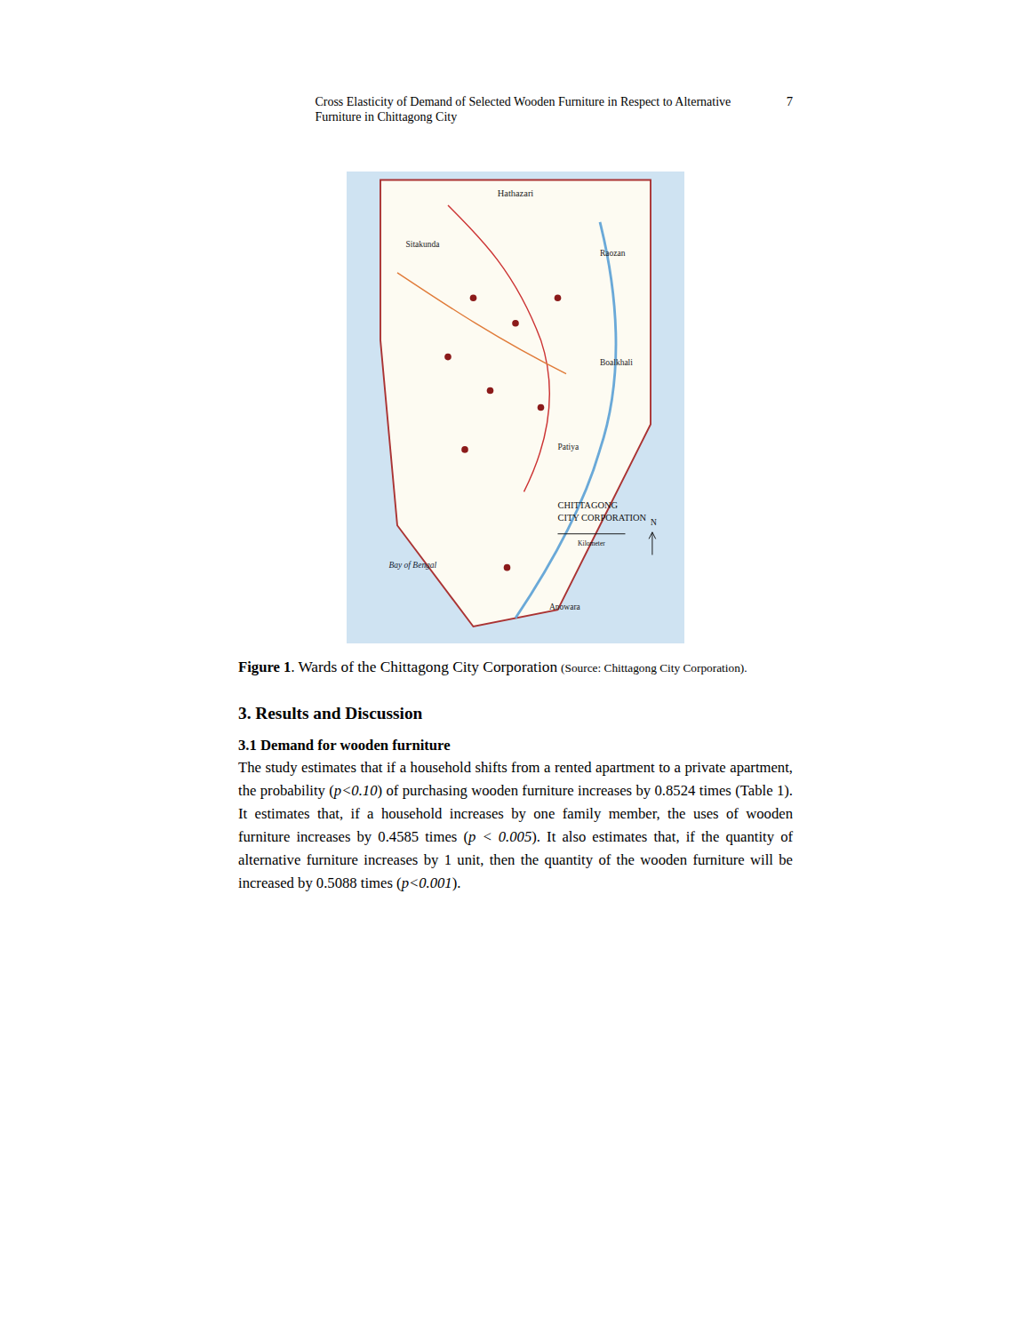Cross Elasticity of Demand of Selected Wooden Furniture in Respect to Alternative Furniture in Chittagong City
7
Figure 1. Wards of the Chittagong City Corporation (Source: Chittagong City Corporation).
3. Results and Discussion
3.1 Demand for wooden furniture
The study estimates that if a household shifts from a rented apartment to a private apartment, the probability (p<0.10) of purchasing wooden furniture increases by 0.8524 times (Table 1). It estimates that, if a household increases by one family member, the uses of wooden furniture increases by 0.4585 times (p < 0.005). It also estimates that, if the quantity of alternative furniture increases by 1 unit, then the quantity of the wooden furniture will be increased by 0.5088 times (p<0.001).